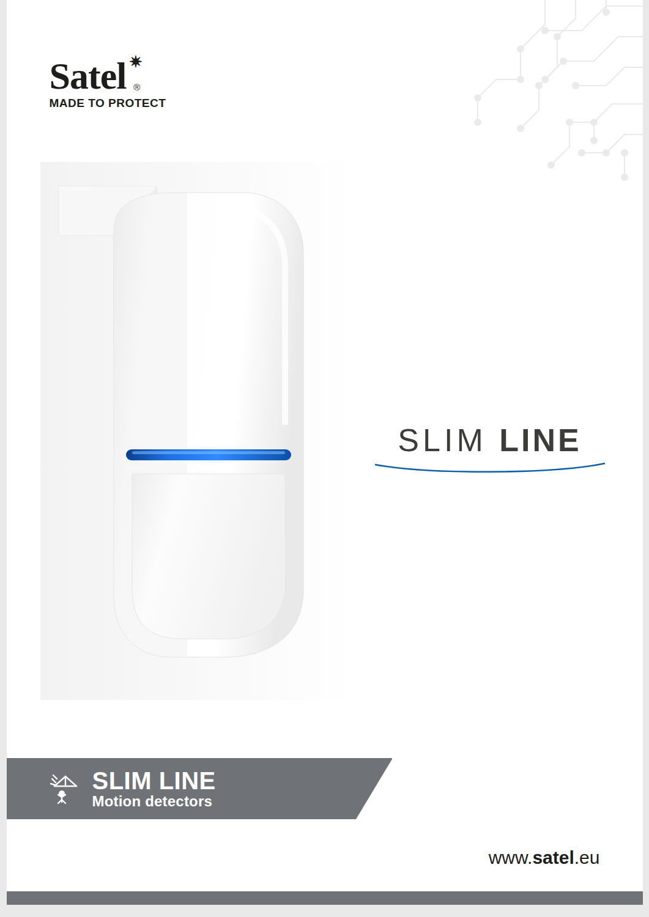Satel✷®
MADE TO PROTECT
SLIM LINE
SLIM LINE
Motion detectors
www.satel.eu